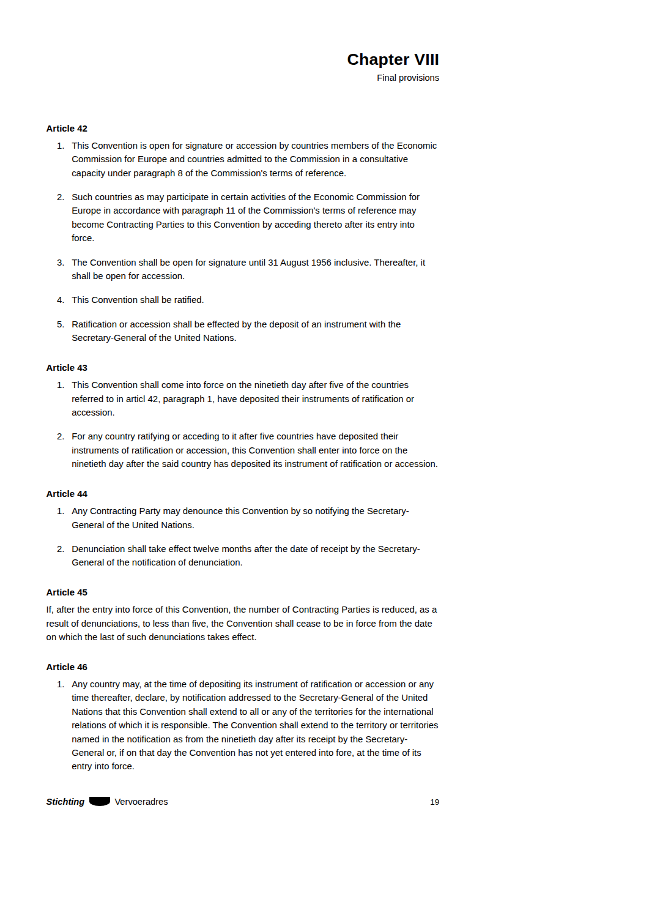Chapter VIII
Final provisions
Article 42
This Convention is open for signature or accession by countries members of the Economic Commission for Europe and countries admitted to the Commission in a consultative capacity under paragraph 8 of the Commission's terms of reference.
Such countries as may participate in certain activities of the Economic Commission for Europe in accordance with paragraph 11 of the Commission's terms of reference may become Contracting Parties to this Convention by acceding thereto after its entry into force.
The Convention shall be open for signature until 31 August 1956 inclusive. Thereafter, it shall be open for accession.
This Convention shall be ratified.
Ratification or accession shall be effected by the deposit of an instrument with the Secretary-General of the United Nations.
Article 43
This Convention shall come into force on the ninetieth day after five of the countries referred to in articl 42, paragraph 1, have deposited their instruments of ratification or accession.
For any country ratifying or acceding to it after five countries have deposited their instruments of ratification or accession, this Convention shall enter into force on the ninetieth day after the said country has deposited its instrument of ratification or accession.
Article 44
Any Contracting Party may denounce this Convention by so notifying the Secretary-General of the United Nations.
Denunciation shall take effect twelve months after the date of receipt by the Secretary-General of the notification of denunciation.
Article 45
If, after the entry into force of this Convention, the number of Contracting Parties is reduced, as a result of denunciations, to less than five, the Convention shall cease to be in force from the date on which the last of such denunciations takes effect.
Article 46
Any country may, at the time of depositing its instrument of ratification or accession or any time thereafter, declare, by notification addressed to the Secretary-General of the United Nations that this Convention shall extend to all or any of the territories for the international relations of which it is responsible. The Convention shall extend to the territory or territories named in the notification as from the ninetieth day after its receipt by the Secretary-General or, if on that day the Convention has not yet entered into fore, at the time of its entry into force.
Stichting Vervoeradres
19